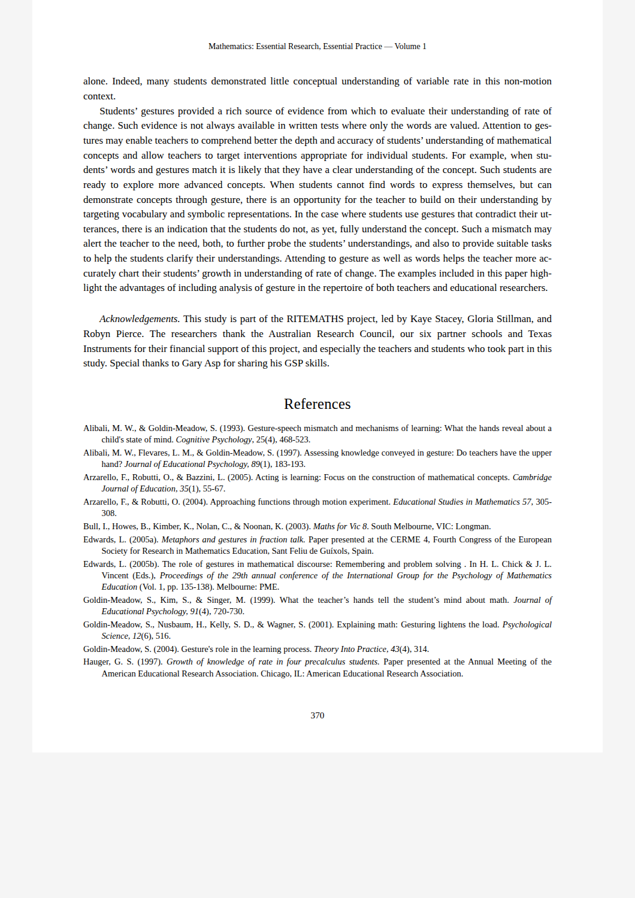Mathematics: Essential Research, Essential Practice — Volume 1
alone. Indeed, many students demonstrated little conceptual understanding of variable rate in this non-motion context.
Students’ gestures provided a rich source of evidence from which to evaluate their understanding of rate of change. Such evidence is not always available in written tests where only the words are valued. Attention to gestures may enable teachers to comprehend better the depth and accuracy of students’ understanding of mathematical concepts and allow teachers to target interventions appropriate for individual students. For example, when students’ words and gestures match it is likely that they have a clear understanding of the concept. Such students are ready to explore more advanced concepts. When students cannot find words to express themselves, but can demonstrate concepts through gesture, there is an opportunity for the teacher to build on their understanding by targeting vocabulary and symbolic representations. In the case where students use gestures that contradict their utterances, there is an indication that the students do not, as yet, fully understand the concept. Such a mismatch may alert the teacher to the need, both, to further probe the students’ understandings, and also to provide suitable tasks to help the students clarify their understandings. Attending to gesture as well as words helps the teacher more accurately chart their students’ growth in understanding of rate of change. The examples included in this paper highlight the advantages of including analysis of gesture in the repertoire of both teachers and educational researchers.
Acknowledgements. This study is part of the RITEMATHS project, led by Kaye Stacey, Gloria Stillman, and Robyn Pierce. The researchers thank the Australian Research Council, our six partner schools and Texas Instruments for their financial support of this project, and especially the teachers and students who took part in this study. Special thanks to Gary Asp for sharing his GSP skills.
References
Alibali, M. W., & Goldin-Meadow, S. (1993). Gesture-speech mismatch and mechanisms of learning: What the hands reveal about a child's state of mind. Cognitive Psychology, 25(4), 468-523.
Alibali, M. W., Flevares, L. M., & Goldin-Meadow, S. (1997). Assessing knowledge conveyed in gesture: Do teachers have the upper hand? Journal of Educational Psychology, 89(1), 183-193.
Arzarello, F., Robutti, O., & Bazzini, L. (2005). Acting is learning: Focus on the construction of mathematical concepts. Cambridge Journal of Education, 35(1), 55-67.
Arzarello, F., & Robutti, O. (2004). Approaching functions through motion experiment. Educational Studies in Mathematics 57, 305-308.
Bull, I., Howes, B., Kimber, K., Nolan, C., & Noonan, K. (2003). Maths for Vic 8. South Melbourne, VIC: Longman.
Edwards, L. (2005a). Metaphors and gestures in fraction talk. Paper presented at the CERME 4, Fourth Congress of the European Society for Research in Mathematics Education, Sant Feliu de Guíxols, Spain.
Edwards, L. (2005b). The role of gestures in mathematical discourse: Remembering and problem solving . In H. L. Chick & J. L. Vincent (Eds.), Proceedings of the 29th annual conference of the International Group for the Psychology of Mathematics Education (Vol. 1, pp. 135-138). Melbourne: PME.
Goldin-Meadow, S., Kim, S., & Singer, M. (1999). What the teacher’s hands tell the student’s mind about math. Journal of Educational Psychology, 91(4), 720-730.
Goldin-Meadow, S., Nusbaum, H., Kelly, S. D., & Wagner, S. (2001). Explaining math: Gesturing lightens the load. Psychological Science, 12(6), 516.
Goldin-Meadow, S. (2004). Gesture's role in the learning process. Theory Into Practice, 43(4), 314.
Hauger, G. S. (1997). Growth of knowledge of rate in four precalculus students. Paper presented at the Annual Meeting of the American Educational Research Association. Chicago, IL: American Educational Research Association.
370